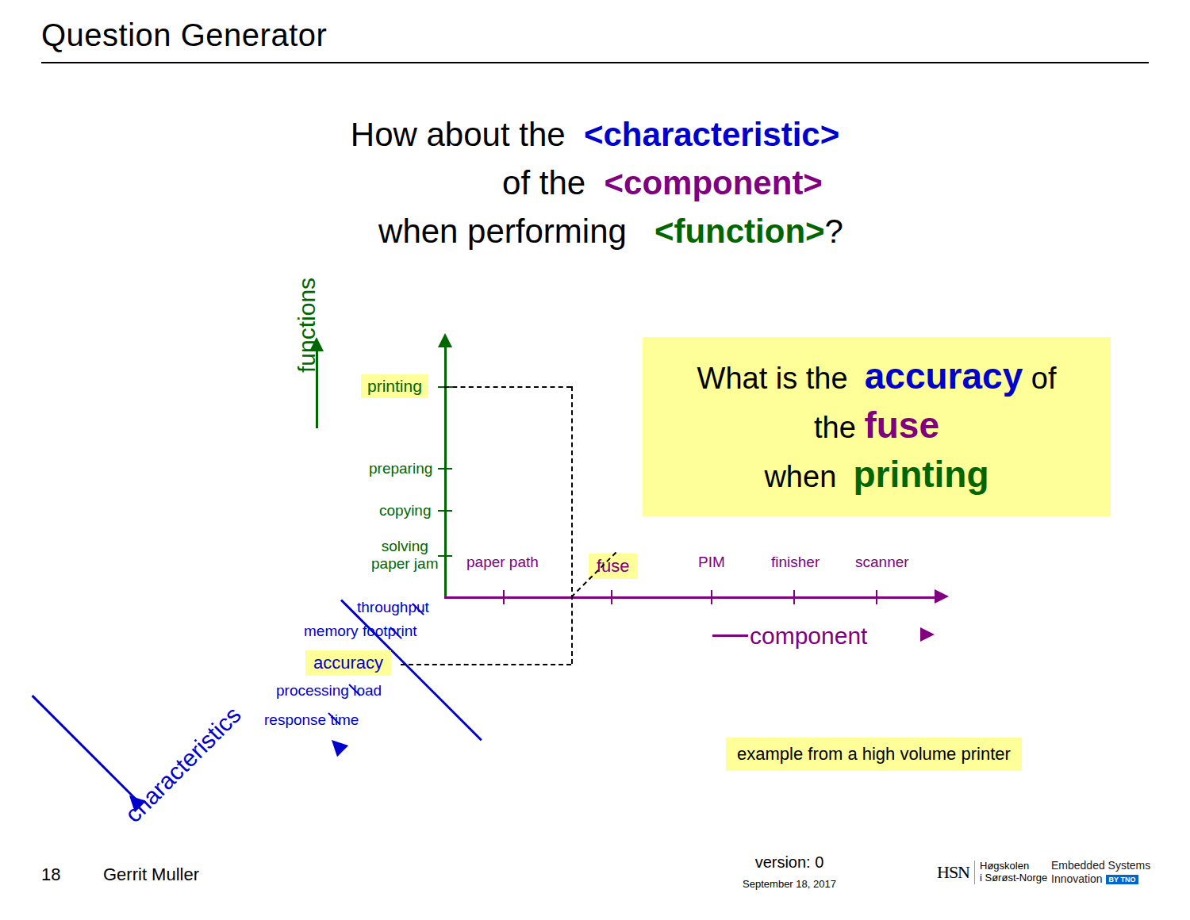Question Generator
How about the <characteristic> of the <component> when performing <function>?
What is the accuracy of
the fuse
when printing
example from a high volume printer
functions
component
characteristics
printing
preparing
copying
solving
paper jam
paper path
fuse
PIM
finisher
scanner
throughput
memory footprint
accuracy
processing load
response time
18
Gerrit Muller
version: 0
September 18, 2017
BS05questionGenerator
HSN Høgskolen
i Sørøst-Norge
Embedded Systems
Innovation BY TNO